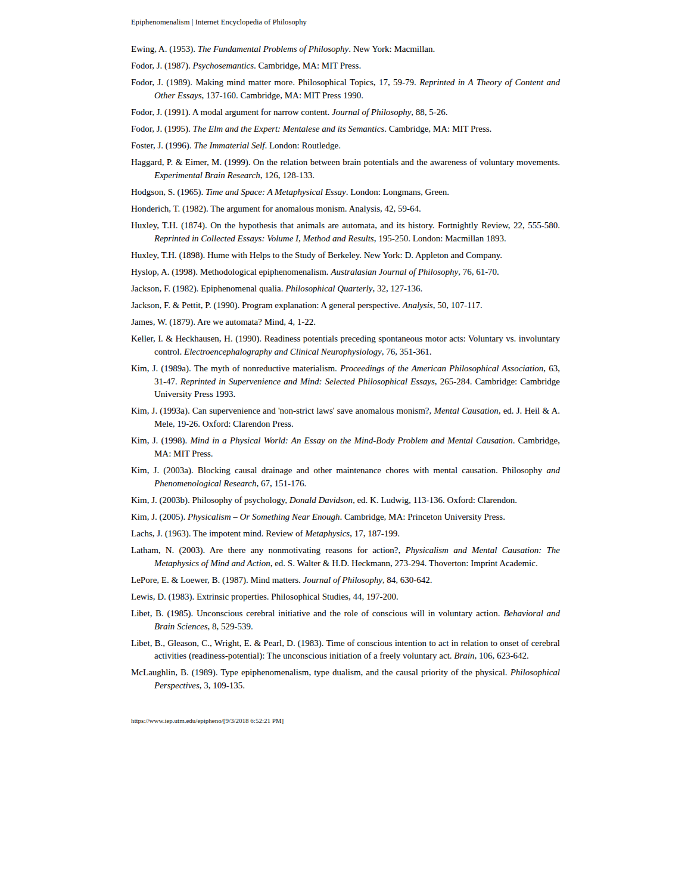Epiphenomenalism | Internet Encyclopedia of Philosophy
Ewing, A. (1953). The Fundamental Problems of Philosophy. New York: Macmillan.
Fodor, J. (1987). Psychosemantics. Cambridge, MA: MIT Press.
Fodor, J. (1989). Making mind matter more. Philosophical Topics, 17, 59-79. Reprinted in A Theory of Content and Other Essays, 137-160. Cambridge, MA: MIT Press 1990.
Fodor, J. (1991). A modal argument for narrow content. Journal of Philosophy, 88, 5-26.
Fodor, J. (1995). The Elm and the Expert: Mentalese and its Semantics. Cambridge, MA: MIT Press.
Foster, J. (1996). The Immaterial Self. London: Routledge.
Haggard, P. & Eimer, M. (1999). On the relation between brain potentials and the awareness of voluntary movements. Experimental Brain Research, 126, 128-133.
Hodgson, S. (1965). Time and Space: A Metaphysical Essay. London: Longmans, Green.
Honderich, T. (1982). The argument for anomalous monism. Analysis, 42, 59-64.
Huxley, T.H. (1874). On the hypothesis that animals are automata, and its history. Fortnightly Review, 22, 555-580. Reprinted in Collected Essays: Volume I, Method and Results, 195-250. London: Macmillan 1893.
Huxley, T.H. (1898). Hume with Helps to the Study of Berkeley. New York: D. Appleton and Company.
Hyslop, A. (1998). Methodological epiphenomenalism. Australasian Journal of Philosophy, 76, 61-70.
Jackson, F. (1982). Epiphenomenal qualia. Philosophical Quarterly, 32, 127-136.
Jackson, F. & Pettit, P. (1990). Program explanation: A general perspective. Analysis, 50, 107-117.
James, W. (1879). Are we automata? Mind, 4, 1-22.
Keller, I. & Heckhausen, H. (1990). Readiness potentials preceding spontaneous motor acts: Voluntary vs. involuntary control. Electroencephalography and Clinical Neurophysiology, 76, 351-361.
Kim, J. (1989a). The myth of nonreductive materialism. Proceedings of the American Philosophical Association, 63, 31-47. Reprinted in Supervenience and Mind: Selected Philosophical Essays, 265-284. Cambridge: Cambridge University Press 1993.
Kim, J. (1993a). Can supervenience and 'non-strict laws' save anomalous monism?, Mental Causation, ed. J. Heil & A. Mele, 19-26. Oxford: Clarendon Press.
Kim, J. (1998). Mind in a Physical World: An Essay on the Mind-Body Problem and Mental Causation. Cambridge, MA: MIT Press.
Kim, J. (2003a). Blocking causal drainage and other maintenance chores with mental causation. Philosophy and Phenomenological Research, 67, 151-176.
Kim, J. (2003b). Philosophy of psychology, Donald Davidson, ed. K. Ludwig, 113-136. Oxford: Clarendon.
Kim, J. (2005). Physicalism – Or Something Near Enough. Cambridge, MA: Princeton University Press.
Lachs, J. (1963). The impotent mind. Review of Metaphysics, 17, 187-199.
Latham, N. (2003). Are there any nonmotivating reasons for action?, Physicalism and Mental Causation: The Metaphysics of Mind and Action, ed. S. Walter & H.D. Heckmann, 273-294. Thoverton: Imprint Academic.
LePore, E. & Loewer, B. (1987). Mind matters. Journal of Philosophy, 84, 630-642.
Lewis, D. (1983). Extrinsic properties. Philosophical Studies, 44, 197-200.
Libet, B. (1985). Unconscious cerebral initiative and the role of conscious will in voluntary action. Behavioral and Brain Sciences, 8, 529-539.
Libet, B., Gleason, C., Wright, E. & Pearl, D. (1983). Time of conscious intention to act in relation to onset of cerebral activities (readiness-potential): The unconscious initiation of a freely voluntary act. Brain, 106, 623-642.
McLaughlin, B. (1989). Type epiphenomenalism, type dualism, and the causal priority of the physical. Philosophical Perspectives, 3, 109-135.
https://www.iep.utm.edu/epipheno/[9/3/2018 6:52:21 PM]